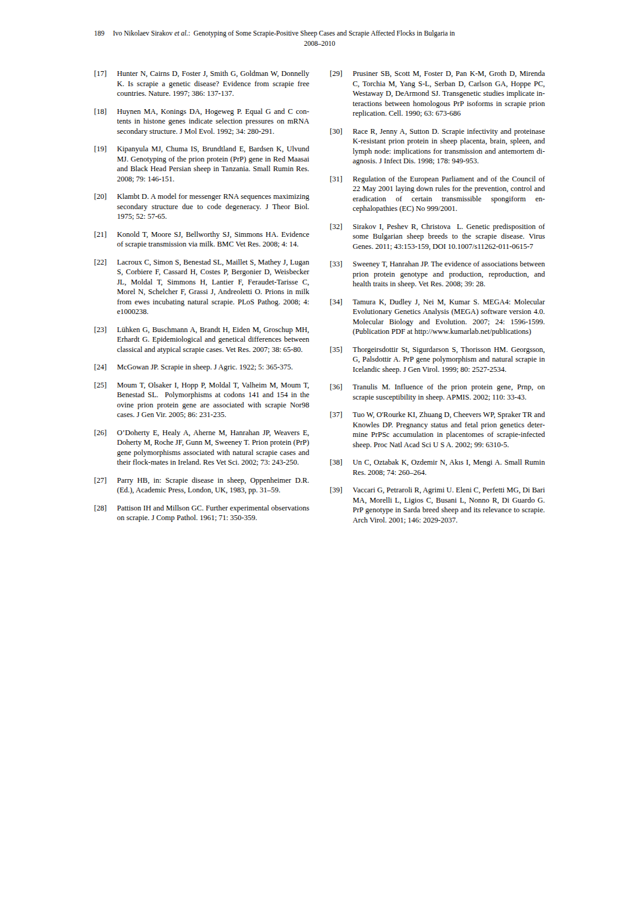189 Ivo Nikolaev Sirakov et al.: Genotyping of Some Scrapie-Positive Sheep Cases and Scrapie Affected Flocks in Bulgaria in
2008–2010
[17] Hunter N, Cairns D, Foster J, Smith G, Goldman W, Donnelly K. Is scrapie a genetic disease? Evidence from scrapie free countries. Nature. 1997; 386: 137-137.
[18] Huynen MA, Konings DA, Hogeweg P. Equal G and C contents in histone genes indicate selection pressures on mRNA secondary structure. J Mol Evol. 1992; 34: 280-291.
[19] Kipanyula MJ, Chuma IS, Brundtland E, Bardsen K, Ulvund MJ. Genotyping of the prion protein (PrP) gene in Red Maasai and Black Head Persian sheep in Tanzania. Small Rumin Res. 2008; 79: 146-151.
[20] Klambt D. A model for messenger RNA sequences maximizing secondary structure due to code degeneracy. J Theor Biol. 1975; 52: 57-65.
[21] Konold T, Moore SJ, Bellworthy SJ, Simmons HA. Evidence of scrapie transmission via milk. BMC Vet Res. 2008; 4: 14.
[22] Lacroux C, Simon S, Benestad SL, Maillet S, Mathey J, Lugan S, Corbiere F, Cassard H, Costes P, Bergonier D, Weisbecker JL, Moldal T, Simmons H, Lantier F, Feraudet-Tarisse C, Morel N, Schelcher F, Grassi J, Andreoletti O. Prions in milk from ewes incubating natural scrapie. PLoS Pathog. 2008; 4: e1000238.
[23] Lühken G, Buschmann A, Brandt H, Eiden M, Groschup MH, Erhardt G. Epidemiological and genetical differences between classical and atypical scrapie cases. Vet Res. 2007; 38: 65-80.
[24] McGowan JP. Scrapie in sheep. J Agric. 1922; 5: 365-375.
[25] Moum T, Olsaker I, Hopp P, Moldal T, Valheim M, Moum T, Benestad SL. Polymorphisms at codons 141 and 154 in the ovine prion protein gene are associated with scrapie Nor98 cases. J Gen Vir. 2005; 86: 231-235.
[26] O’Doherty E, Healy A, Aherne M, Hanrahan JP, Weavers E, Doherty M, Roche JF, Gunn M, Sweeney T. Prion protein (PrP) gene polymorphisms associated with natural scrapie cases and their flock-mates in Ireland. Res Vet Sci. 2002; 73: 243-250.
[27] Parry HB, in: Scrapie disease in sheep, Oppenheimer D.R. (Ed.), Academic Press, London, UK, 1983, pp. 31–59.
[28] Pattison IH and Millson GC. Further experimental observations on scrapie. J Comp Pathol. 1961; 71: 350-359.
[29] Prusiner SB, Scott M, Foster D, Pan K-M, Groth D, Mirenda C, Torchia M, Yang S-L, Serban D, Carlson GA, Hoppe PC, Westaway D, DeArmond SJ. Transgenetic studies implicate interactions between homologous PrP isoforms in scrapie prion replication. Cell. 1990; 63: 673-686
[30] Race R, Jenny A, Sutton D. Scrapie infectivity and proteinase K-resistant prion protein in sheep placenta, brain, spleen, and lymph node: implications for transmission and antemortem diagnosis. J Infect Dis. 1998; 178: 949-953.
[31] Regulation of the European Parliament and of the Council of 22 May 2001 laying down rules for the prevention, control and eradication of certain transmissible spongiform encephalopathies (EC) No 999/2001.
[32] Sirakov I, Peshev R, Christova L. Genetic predisposition of some Bulgarian sheep breeds to the scrapie disease. Virus Genes. 2011; 43:153-159, DOI 10.1007/s11262-011-0615-7
[33] Sweeney T, Hanrahan JP. The evidence of associations between prion protein genotype and production, reproduction, and health traits in sheep. Vet Res. 2008; 39: 28.
[34] Tamura K, Dudley J, Nei M, Kumar S. MEGA4: Molecular Evolutionary Genetics Analysis (MEGA) software version 4.0. Molecular Biology and Evolution. 2007; 24: 1596-1599. (Publication PDF at http://www.kumarlab.net/publications)
[35] Thorgeirsdottir St, Sigurdarson S, Thorisson HM. Georgsson, G, Palsdottir A. PrP gene polymorphism and natural scrapie in Icelandic sheep. J Gen Virol. 1999; 80: 2527-2534.
[36] Tranulis M. Influence of the prion protein gene, Prnp, on scrapie susceptibility in sheep. APMIS. 2002; 110: 33-43.
[37] Tuo W, O'Rourke KI, Zhuang D, Cheevers WP, Spraker TR and Knowles DP. Pregnancy status and fetal prion genetics determine PrPSc accumulation in placentomes of scrapie-infected sheep. Proc Natl Acad Sci U S A. 2002; 99: 6310-5.
[38] Un C, Oztabak K, Ozdemir N, Akıs I, Mengi A. Small Rumin Res. 2008; 74: 260–264.
[39] Vaccari G, Petraroli R, Agrimi U. Eleni C, Perfetti MG, Di Bari MA, Morelli L, Ligios C, Busani L, Nonno R, Di Guardo G. PrP genotype in Sarda breed sheep and its relevance to scrapie. Arch Virol. 2001; 146: 2029-2037.